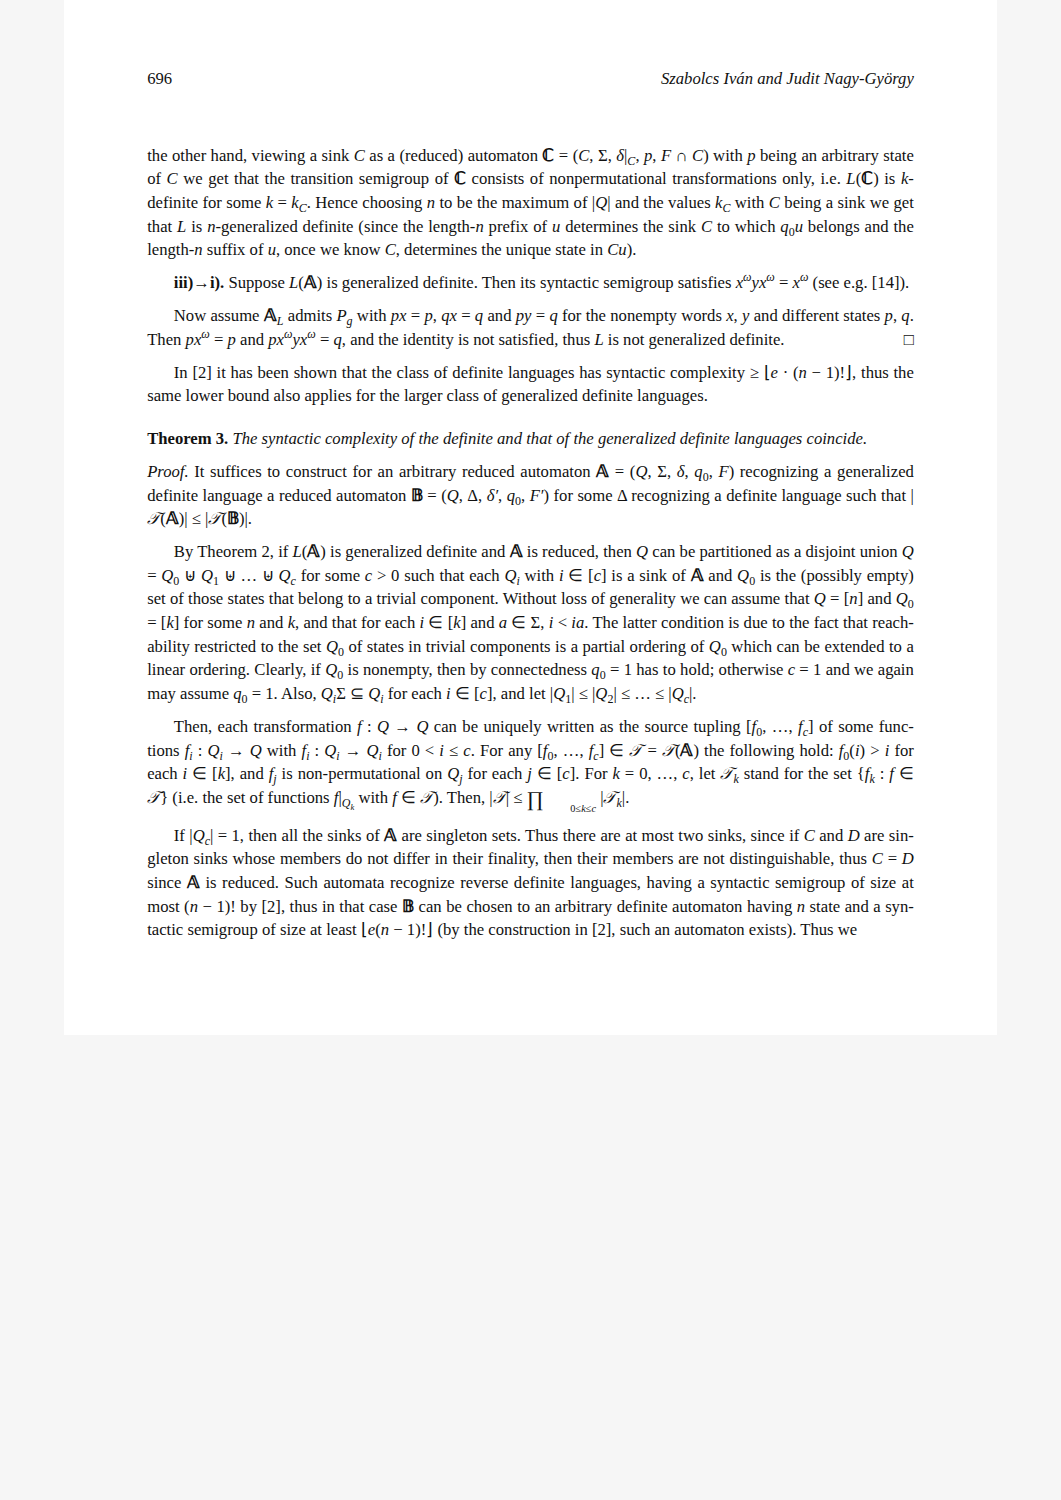696 Szabolcs Iván and Judit Nagy-György
the other hand, viewing a sink C as a (reduced) automaton ℂ = (C, Σ, δ|C, p, F ∩ C) with p being an arbitrary state of C we get that the transition semigroup of ℂ consists of nonpermutational transformations only, i.e. L(ℂ) is k-definite for some k = kC. Hence choosing n to be the maximum of |Q| and the values kC with C being a sink we get that L is n-generalized definite (since the length-n prefix of u determines the sink C to which q0u belongs and the length-n suffix of u, once we know C, determines the unique state in Cu).
iii)→i). Suppose L(𝔸) is generalized definite. Then its syntactic semigroup satisfies xωyxω = xω (see e.g. [14]).
Now assume 𝔸L admits Pg with px = p, qx = q and py = q for the nonempty words x, y and different states p, q. Then pxω = p and pxωyxω = q, and the identity is not satisfied, thus L is not generalized definite. □
In [2] it has been shown that the class of definite languages has syntactic complexity ≥ ⌊e · (n − 1)!⌋, thus the same lower bound also applies for the larger class of generalized definite languages.
Theorem 3. The syntactic complexity of the definite and that of the generalized definite languages coincide.
Proof. It suffices to construct for an arbitrary reduced automaton 𝔸 = (Q, Σ, δ, q0, F) recognizing a generalized definite language a reduced automaton 𝔹 = (Q, Δ, δ′, q0, F′) for some Δ recognizing a definite language such that |𝒯(𝔸)| ≤ |𝒯(𝔹)|.
By Theorem 2, if L(𝔸) is generalized definite and 𝔸 is reduced, then Q can be partitioned as a disjoint union Q = Q0 ⊎ Q1 ⊎ … ⊎ Qc for some c > 0 such that each Qi with i ∈ [c] is a sink of 𝔸 and Q0 is the (possibly empty) set of those states that belong to a trivial component. Without loss of generality we can assume that Q = [n] and Q0 = [k] for some n and k, and that for each i ∈ [k] and a ∈ Σ, i < ia. The latter condition is due to the fact that reachability restricted to the set Q0 of states in trivial components is a partial ordering of Q0 which can be extended to a linear ordering. Clearly, if Q0 is nonempty, then by connectedness q0 = 1 has to hold; otherwise c = 1 and we again may assume q0 = 1. Also, Qi Σ ⊆ Qi for each i ∈ [c], and let |Q1| ≤ |Q2| ≤ … ≤ |Qc|.
Then, each transformation f : Q → Q can be uniquely written as the source tupling [f0, …, fc] of some functions fi : Qi → Q with fi : Qi → Qi for 0 < i ≤ c. For any [f0, …, fc] ∈ 𝒯 = 𝒯(𝔸) the following hold: f0(i) > i for each i ∈ [k], and fj is non-permutational on Qj for each j ∈ [c]. For k = 0, …, c, let 𝒯k stand for the set {fk : f ∈ 𝒯} (i.e. the set of functions f|Qk with f ∈ 𝒯). Then, |𝒯| ≤ ∏0≤k≤c |𝒯k|.
If |Qc| = 1, then all the sinks of 𝔸 are singleton sets. Thus there are at most two sinks, since if C and D are singleton sinks whose members do not differ in their finality, then their members are not distinguishable, thus C = D since 𝔸 is reduced. Such automata recognize reverse definite languages, having a syntactic semigroup of size at most (n − 1)! by [2], thus in that case 𝔹 can be chosen to an arbitrary definite automaton having n state and a syntactic semigroup of size at least ⌊e(n − 1)!⌋ (by the construction in [2], such an automaton exists). Thus we